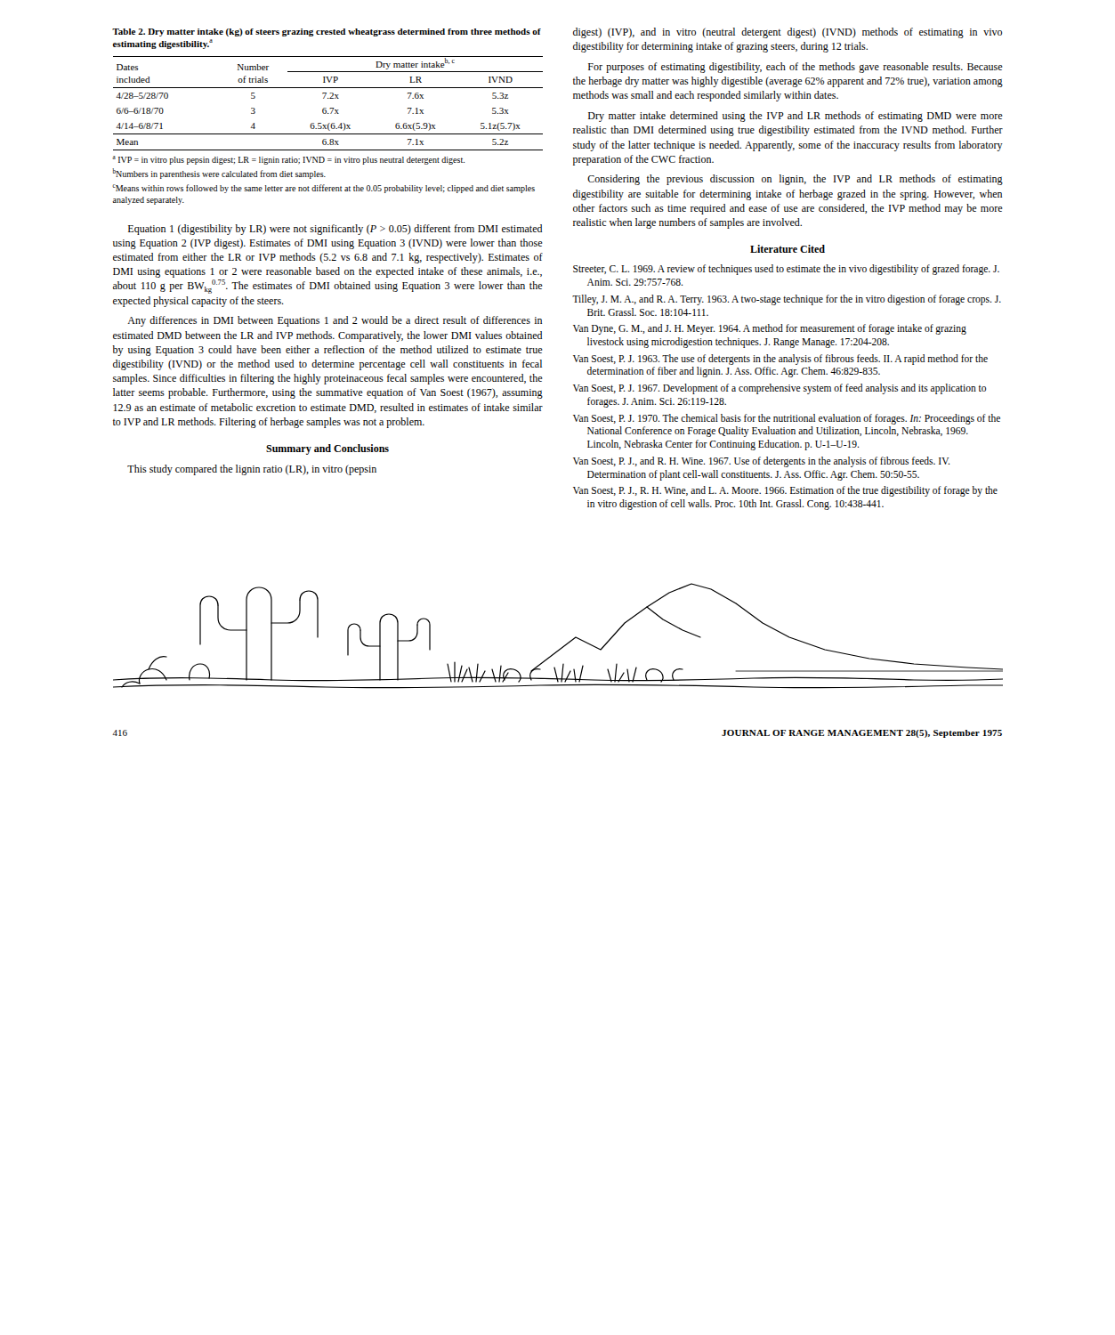Table 2. Dry matter intake (kg) of steers grazing crested wheatgrass determined from three methods of estimating digestibility.a
| Dates included | Number of trials | Dry matter intake b, c |
| --- | --- | --- |
| IVP | LR | IVND |
| 4/28–5/28/70 | 5 | 7.2x | 7.6x | 5.3z |
| 6/6–6/18/70 | 3 | 6.7x | 7.1x | 5.3x |
| 4/14–6/8/71 | 4 | 6.5x(6.4)x | 6.6x(5.9)x | 5.1z(5.7)x |
| Mean | | 6.8x | 7.1x | 5.2z |
a IVP = in vitro plus pepsin digest; LR = lignin ratio; IVND = in vitro plus neutral detergent digest.
bNumbers in parenthesis were calculated from diet samples.
cMeans within rows followed by the same letter are not different at the 0.05 probability level; clipped and diet samples analyzed separately.
Equation 1 (digestibility by LR) were not significantly (P > 0.05) different from DMI estimated using Equation 2 (IVP digest). Estimates of DMI using Equation 3 (IVND) were lower than those estimated from either the LR or IVP methods (5.2 vs 6.8 and 7.1 kg, respectively). Estimates of DMI using equations 1 or 2 were reasonable based on the expected intake of these animals, i.e., about 110 g per BWkg0.75. The estimates of DMI obtained using Equation 3 were lower than the expected physical capacity of the steers.
Any differences in DMI between Equations 1 and 2 would be a direct result of differences in estimated DMD between the LR and IVP methods. Comparatively, the lower DMI values obtained by using Equation 3 could have been either a reflection of the method utilized to estimate true digestibility (IVND) or the method used to determine percentage cell wall constituents in fecal samples. Since difficulties in filtering the highly proteinaceous fecal samples were encountered, the latter seems probable. Furthermore, using the summative equation of Van Soest (1967), assuming 12.9 as an estimate of metabolic excretion to estimate DMD, resulted in estimates of intake similar to IVP and LR methods. Filtering of herbage samples was not a problem.
Summary and Conclusions
This study compared the lignin ratio (LR), in vitro (pepsin
digest) (IVP), and in vitro (neutral detergent digest) (IVND) methods of estimating in vivo digestibility for determining intake of grazing steers, during 12 trials.
For purposes of estimating digestibility, each of the methods gave reasonable results. Because the herbage dry matter was highly digestible (average 62% apparent and 72% true), variation among methods was small and each responded similarly within dates.
Dry matter intake determined using the IVP and LR methods of estimating DMD were more realistic than DMI determined using true digestibility estimated from the IVND method. Further study of the latter technique is needed. Apparently, some of the inaccuracy results from laboratory preparation of the CWC fraction.
Considering the previous discussion on lignin, the IVP and LR methods of estimating digestibility are suitable for determining intake of herbage grazed in the spring. However, when other factors such as time required and ease of use are considered, the IVP method may be more realistic when large numbers of samples are involved.
Literature Cited
Streeter, C. L. 1969. A review of techniques used to estimate the in vivo digestibility of grazed forage. J. Anim. Sci. 29:757-768.
Tilley, J. M. A., and R. A. Terry. 1963. A two-stage technique for the in vitro digestion of forage crops. J. Brit. Grassl. Soc. 18:104-111.
Van Dyne, G. M., and J. H. Meyer. 1964. A method for measurement of forage intake of grazing livestock using microdigestion techniques. J. Range Manage. 17:204-208.
Van Soest, P. J. 1963. The use of detergents in the analysis of fibrous feeds. II. A rapid method for the determination of fiber and lignin. J. Ass. Offic. Agr. Chem. 46:829-835.
Van Soest, P. J. 1967. Development of a comprehensive system of feed analysis and its application to forages. J. Anim. Sci. 26:119-128.
Van Soest, P. J. 1970. The chemical basis for the nutritional evaluation of forages. In: Proceedings of the National Conference on Forage Quality Evaluation and Utilization, Lincoln, Nebraska, 1969. Lincoln, Nebraska Center for Continuing Education. p. U-1–U-19.
Van Soest, P. J., and R. H. Wine. 1967. Use of detergents in the analysis of fibrous feeds. IV. Determination of plant cell-wall constituents. J. Ass. Offic. Agr. Chem. 50:50-55.
Van Soest, P. J., R. H. Wine, and L. A. Moore. 1966. Estimation of the true digestibility of forage by the in vitro digestion of cell walls. Proc. 10th Int. Grassl. Cong. 10:438-441.
416
JOURNAL OF RANGE MANAGEMENT 28(5), September 1975